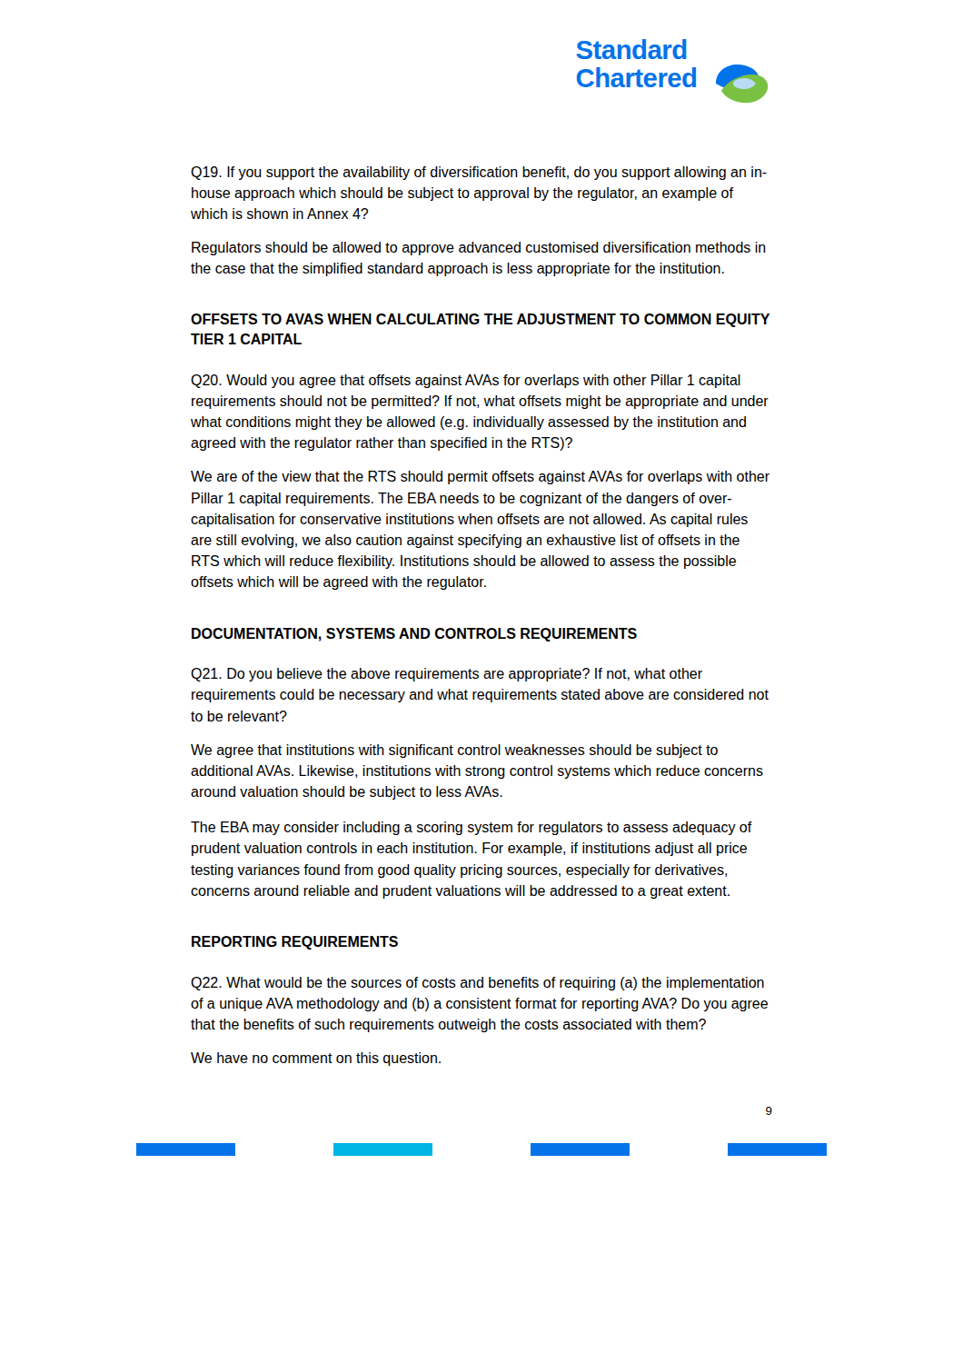Standard Chartered
Q19. If you support the availability of diversification benefit, do you support allowing an in-house approach which should be subject to approval by the regulator, an example of which is shown in Annex 4?
Regulators should be allowed to approve advanced customised diversification methods in the case that the simplified standard approach is less appropriate for the institution.
OFFSETS TO AVAS WHEN CALCULATING THE ADJUSTMENT TO COMMON EQUITY TIER 1 CAPITAL
Q20. Would you agree that offsets against AVAs for overlaps with other Pillar 1 capital requirements should not be permitted? If not, what offsets might be appropriate and under what conditions might they be allowed (e.g. individually assessed by the institution and agreed with the regulator rather than specified in the RTS)?
We are of the view that the RTS should permit offsets against AVAs for overlaps with other Pillar 1 capital requirements. The EBA needs to be cognizant of the dangers of over-capitalisation for conservative institutions when offsets are not allowed. As capital rules are still evolving, we also caution against specifying an exhaustive list of offsets in the RTS which will reduce flexibility. Institutions should be allowed to assess the possible offsets which will be agreed with the regulator.
DOCUMENTATION, SYSTEMS AND CONTROLS REQUIREMENTS
Q21. Do you believe the above requirements are appropriate? If not, what other requirements could be necessary and what requirements stated above are considered not to be relevant?
We agree that institutions with significant control weaknesses should be subject to additional AVAs. Likewise, institutions with strong control systems which reduce concerns around valuation should be subject to less AVAs.
The EBA may consider including a scoring system for regulators to assess adequacy of prudent valuation controls in each institution. For example, if institutions adjust all price testing variances found from good quality pricing sources, especially for derivatives, concerns around reliable and prudent valuations will be addressed to a great extent.
REPORTING REQUIREMENTS
Q22. What would be the sources of costs and benefits of requiring (a) the implementation of a unique AVA methodology and (b) a consistent format for reporting AVA? Do you agree that the benefits of such requirements outweigh the costs associated with them?
We have no comment on this question.
9